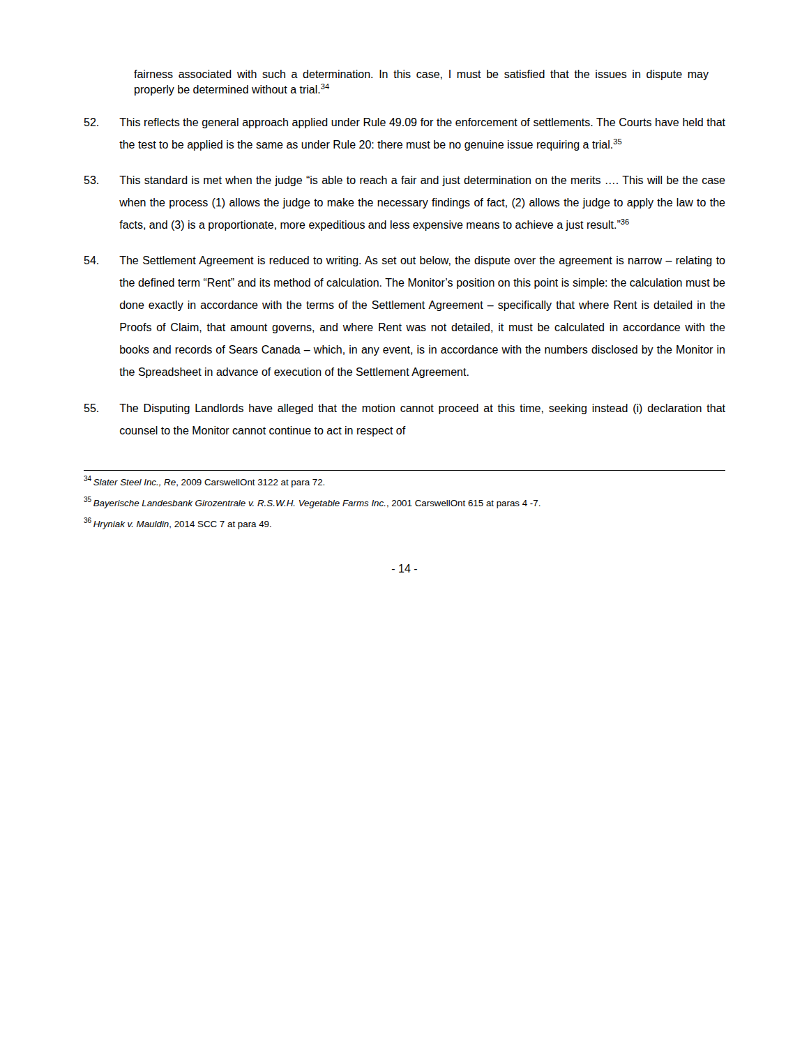fairness associated with such a determination. In this case, I must be satisfied that the issues in dispute may properly be determined without a trial.34
52.
This reflects the general approach applied under Rule 49.09 for the enforcement of settlements. The Courts have held that the test to be applied is the same as under Rule 20: there must be no genuine issue requiring a trial.35
53.
This standard is met when the judge “is able to reach a fair and just determination on the merits …. This will be the case when the process (1) allows the judge to make the necessary findings of fact, (2) allows the judge to apply the law to the facts, and (3) is a proportionate, more expeditious and less expensive means to achieve a just result.”36
54.
The Settlement Agreement is reduced to writing. As set out below, the dispute over the agreement is narrow – relating to the defined term “Rent” and its method of calculation. The Monitor’s position on this point is simple: the calculation must be done exactly in accordance with the terms of the Settlement Agreement – specifically that where Rent is detailed in the Proofs of Claim, that amount governs, and where Rent was not detailed, it must be calculated in accordance with the books and records of Sears Canada – which, in any event, is in accordance with the numbers disclosed by the Monitor in the Spreadsheet in advance of execution of the Settlement Agreement.
55.
The Disputing Landlords have alleged that the motion cannot proceed at this time, seeking instead (i) declaration that counsel to the Monitor cannot continue to act in respect of
34 Slater Steel Inc., Re, 2009 CarswellOnt 3122 at para 72.
35 Bayerische Landesbank Girozentrale v. R.S.W.H. Vegetable Farms Inc., 2001 CarswellOnt 615 at paras 4 -7.
36 Hryniak v. Mauldin, 2014 SCC 7 at para 49.
- 14 -